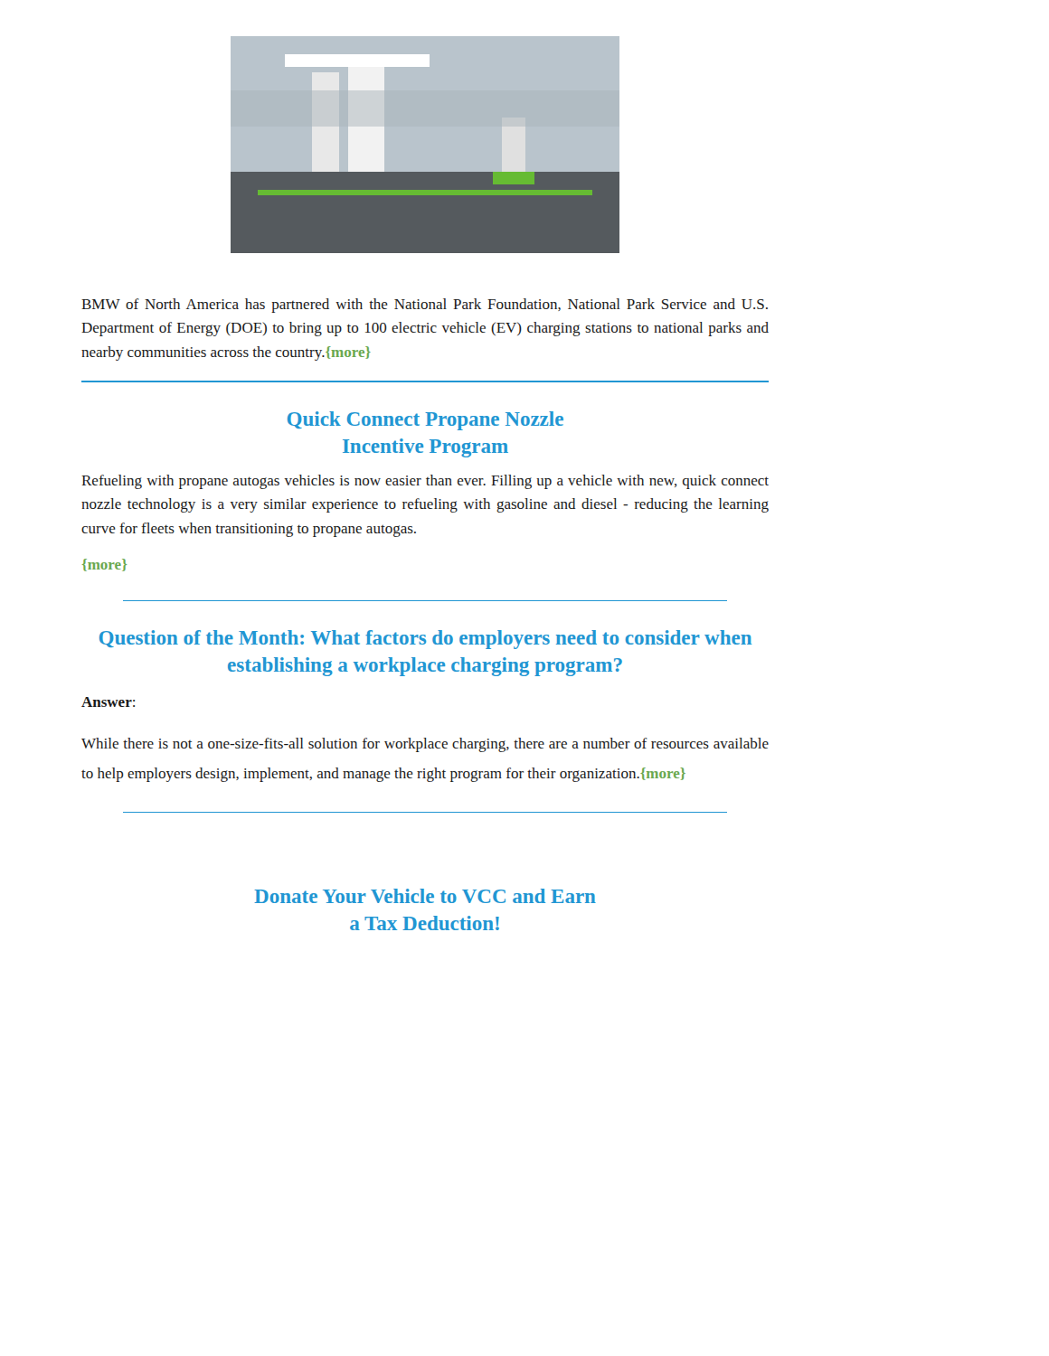BMW of North America has partnered with the National Park Foundation, National Park Service and U.S. Department of Energy (DOE) to bring up to 100 electric vehicle (EV) charging stations to national parks and nearby communities across the country.{more}
Quick Connect Propane Nozzle
Incentive Program
Refueling with propane autogas vehicles is now easier than ever. Filling up a vehicle with new, quick connect nozzle technology is a very similar experience to refueling with gasoline and diesel - reducing the learning curve for fleets when transitioning to propane autogas.
{more}
Question of the Month: What factors do employers need to consider when establishing a workplace charging program?
Answer:
While there is not a one-size-fits-all solution for workplace charging, there are a number of resources available to help employers design, implement, and manage the right program for their organization.{more}
Donate Your Vehicle to VCC and Earn
a Tax Deduction!